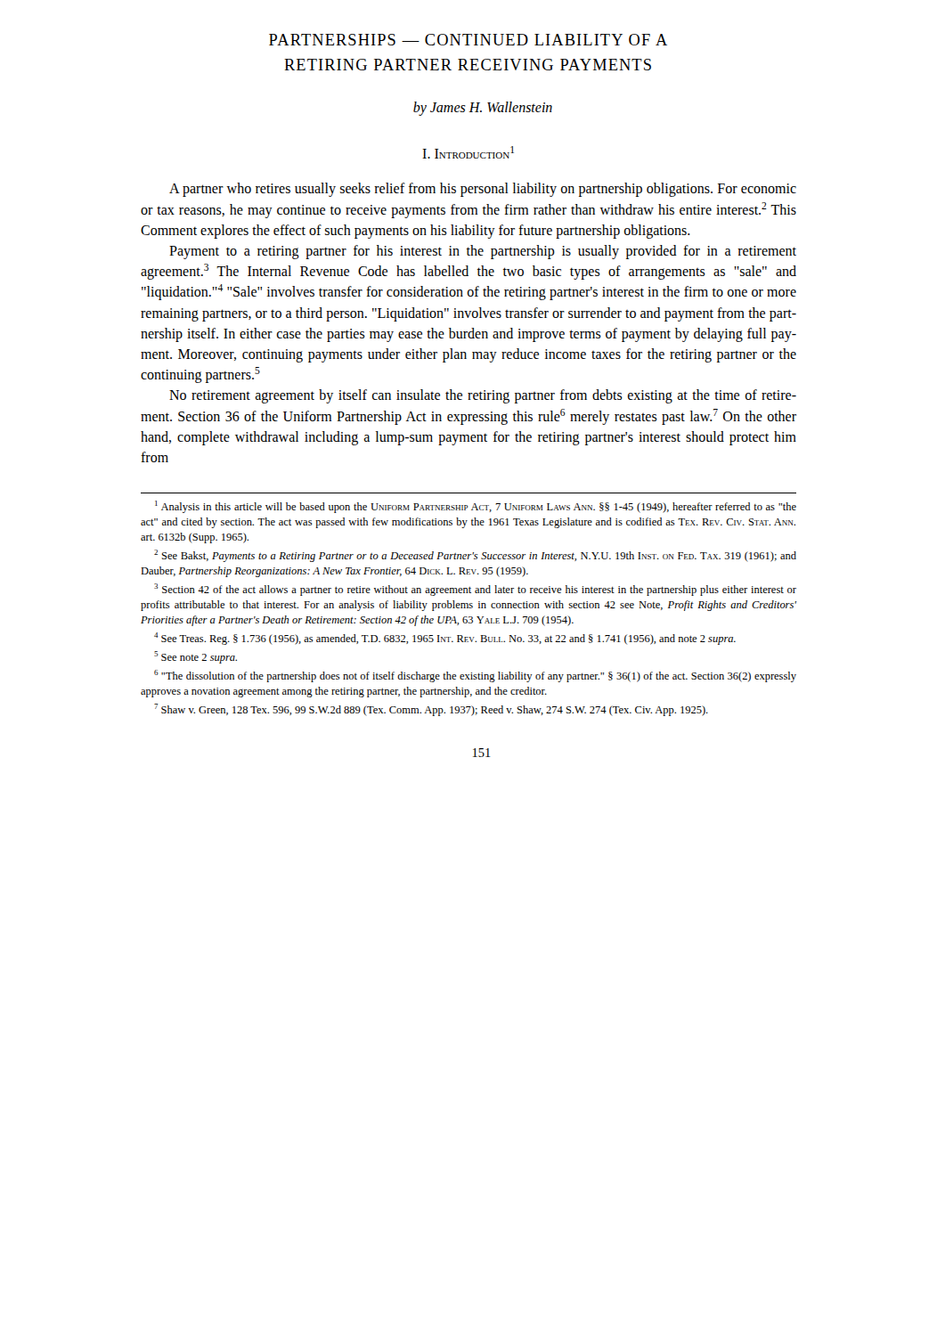Partnerships — Continued Liability of a
Retiring Partner Receiving Payments
by James H. Wallenstein
I. Introduction1
A partner who retires usually seeks relief from his personal liability on partnership obligations. For economic or tax reasons, he may continue to receive payments from the firm rather than withdraw his entire interest.2 This Comment explores the effect of such payments on his liability for future partnership obligations.
Payment to a retiring partner for his interest in the partnership is usually provided for in a retirement agreement.3 The Internal Revenue Code has labelled the two basic types of arrangements as "sale" and "liquidation."4 "Sale" involves transfer for consideration of the retiring partner's interest in the firm to one or more remaining partners, or to a third person. "Liquidation" involves transfer or surrender to and payment from the partnership itself. In either case the parties may ease the burden and improve terms of payment by delaying full payment. Moreover, continuing payments under either plan may reduce income taxes for the retiring partner or the continuing partners.5
No retirement agreement by itself can insulate the retiring partner from debts existing at the time of retirement. Section 36 of the Uniform Partnership Act in expressing this rule6 merely restates past law.7 On the other hand, complete withdrawal including a lump-sum payment for the retiring partner's interest should protect him from
1 Analysis in this article will be based upon the Uniform Partnership Act, 7 Uniform Laws Ann. §§ 1-45 (1949), hereafter referred to as "the act" and cited by section. The act was passed with few modifications by the 1961 Texas Legislature and is codified as Tex. Rev. Civ. Stat. Ann. art. 6132b (Supp. 1965).
2 See Bakst, Payments to a Retiring Partner or to a Deceased Partner's Successor in Interest, N.Y.U. 19th Inst. on Fed. Tax. 319 (1961); and Dauber, Partnership Reorganizations: A New Tax Frontier, 64 Dick. L. Rev. 95 (1959).
3 Section 42 of the act allows a partner to retire without an agreement and later to receive his interest in the partnership plus either interest or profits attributable to that interest. For an analysis of liability problems in connection with section 42 see Note, Profit Rights and Creditors' Priorities after a Partner's Death or Retirement: Section 42 of the UPA, 63 Yale L.J. 709 (1954).
4 See Treas. Reg. § 1.736 (1956), as amended, T.D. 6832, 1965 Int. Rev. Bull. No. 33, at 22 and § 1.741 (1956), and note 2 supra.
5 See note 2 supra.
6 "The dissolution of the partnership does not of itself discharge the existing liability of any partner." § 36(1) of the act. Section 36(2) expressly approves a novation agreement among the retiring partner, the partnership, and the creditor.
7 Shaw v. Green, 128 Tex. 596, 99 S.W.2d 889 (Tex. Comm. App. 1937); Reed v. Shaw, 274 S.W. 274 (Tex. Civ. App. 1925).
151